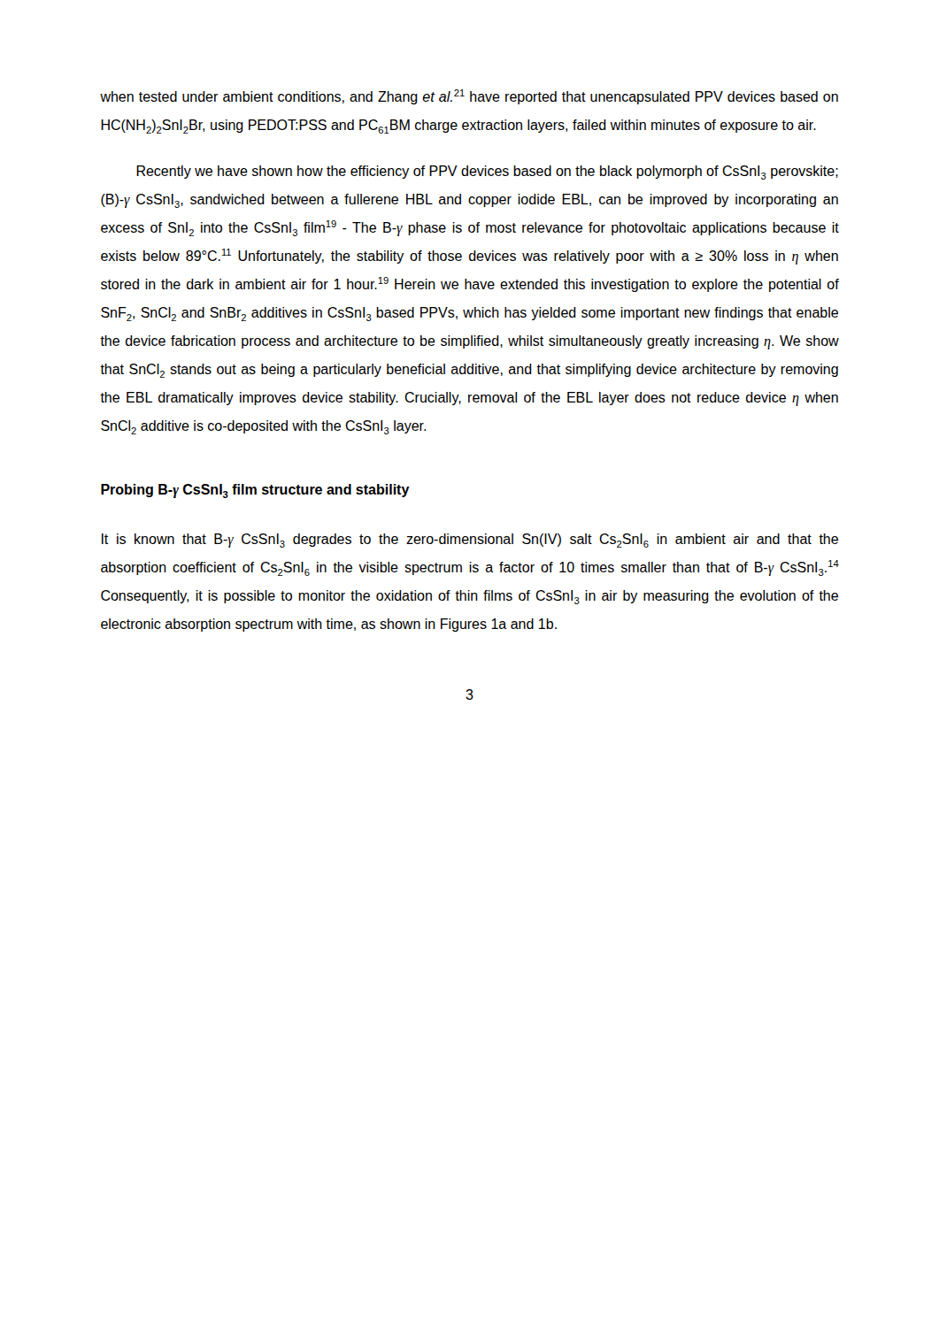when tested under ambient conditions, and Zhang et al.21 have reported that unencapsulated PPV devices based on HC(NH2)2SnI2Br, using PEDOT:PSS and PC61BM charge extraction layers, failed within minutes of exposure to air.
Recently we have shown how the efficiency of PPV devices based on the black polymorph of CsSnI3 perovskite; (B)-γ CsSnI3, sandwiched between a fullerene HBL and copper iodide EBL, can be improved by incorporating an excess of SnI2 into the CsSnI3 film19 - The B-γ phase is of most relevance for photovoltaic applications because it exists below 89°C.11 Unfortunately, the stability of those devices was relatively poor with a ≥ 30% loss in η when stored in the dark in ambient air for 1 hour.19 Herein we have extended this investigation to explore the potential of SnF2, SnCl2 and SnBr2 additives in CsSnI3 based PPVs, which has yielded some important new findings that enable the device fabrication process and architecture to be simplified, whilst simultaneously greatly increasing η. We show that SnCl2 stands out as being a particularly beneficial additive, and that simplifying device architecture by removing the EBL dramatically improves device stability. Crucially, removal of the EBL layer does not reduce device η when SnCl2 additive is co-deposited with the CsSnI3 layer.
Probing B-γ CsSnI3 film structure and stability
It is known that B-γ CsSnI3 degrades to the zero-dimensional Sn(IV) salt Cs2SnI6 in ambient air and that the absorption coefficient of Cs2SnI6 in the visible spectrum is a factor of 10 times smaller than that of B-γ CsSnI3.14 Consequently, it is possible to monitor the oxidation of thin films of CsSnI3 in air by measuring the evolution of the electronic absorption spectrum with time, as shown in Figures 1a and 1b.
3